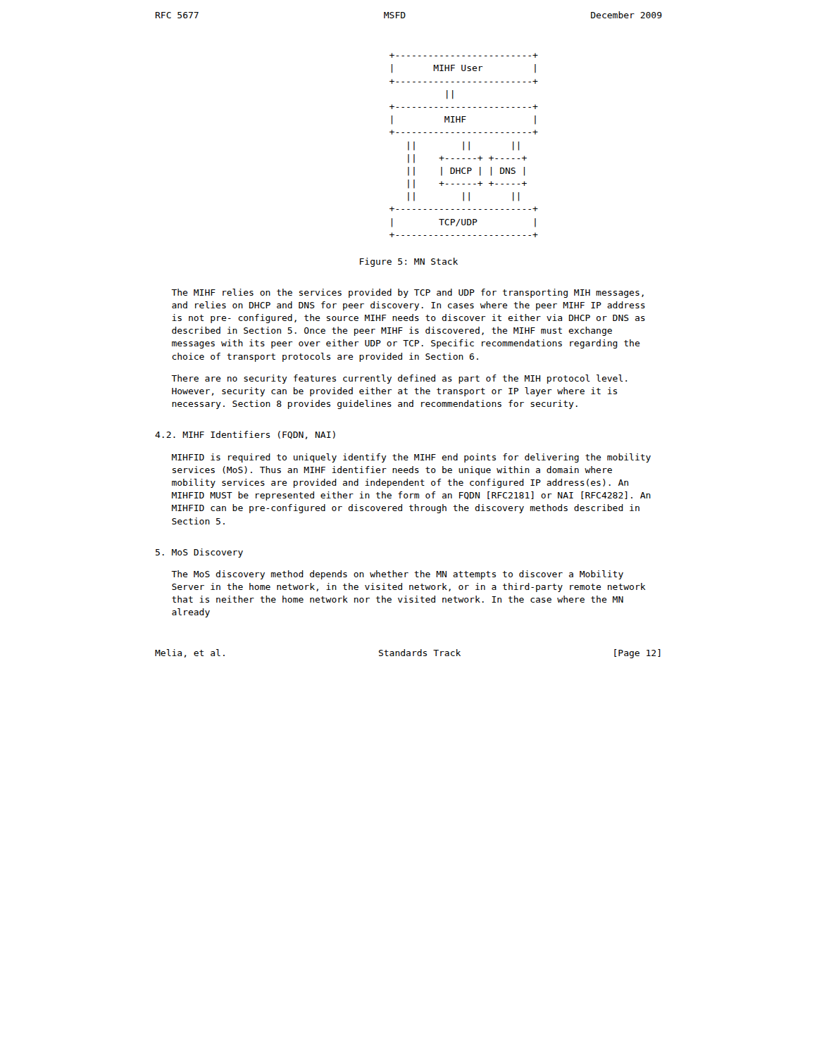RFC 5677 MSFD December 2009
                    +-------------------------+
                    |       MIHF User         |
                    +-------------------------+
                              ||
                    +-------------------------+
                    |         MIHF            |
                    +-------------------------+
                       ||        ||       ||
                       ||    +------+ +-----+
                       ||    | DHCP | | DNS |
                       ||    +------+ +-----+
                       ||        ||       ||
                    +-------------------------+
                    |        TCP/UDP          |
                    +-------------------------+
Figure 5: MN Stack
The MIHF relies on the services provided by TCP and UDP for transporting MIH messages, and relies on DHCP and DNS for peer discovery. In cases where the peer MIHF IP address is not pre- configured, the source MIHF needs to discover it either via DHCP or DNS as described in Section 5. Once the peer MIHF is discovered, the MIHF must exchange messages with its peer over either UDP or TCP. Specific recommendations regarding the choice of transport protocols are provided in Section 6.
There are no security features currently defined as part of the MIH protocol level. However, security can be provided either at the transport or IP layer where it is necessary. Section 8 provides guidelines and recommendations for security.
4.2. MIHF Identifiers (FQDN, NAI)
MIHFID is required to uniquely identify the MIHF end points for delivering the mobility services (MoS). Thus an MIHF identifier needs to be unique within a domain where mobility services are provided and independent of the configured IP address(es). An MIHFID MUST be represented either in the form of an FQDN [RFC2181] or NAI [RFC4282]. An MIHFID can be pre-configured or discovered through the discovery methods described in Section 5.
5. MoS Discovery
The MoS discovery method depends on whether the MN attempts to discover a Mobility Server in the home network, in the visited network, or in a third-party remote network that is neither the home network nor the visited network. In the case where the MN already
Melia, et al. Standards Track [Page 12]